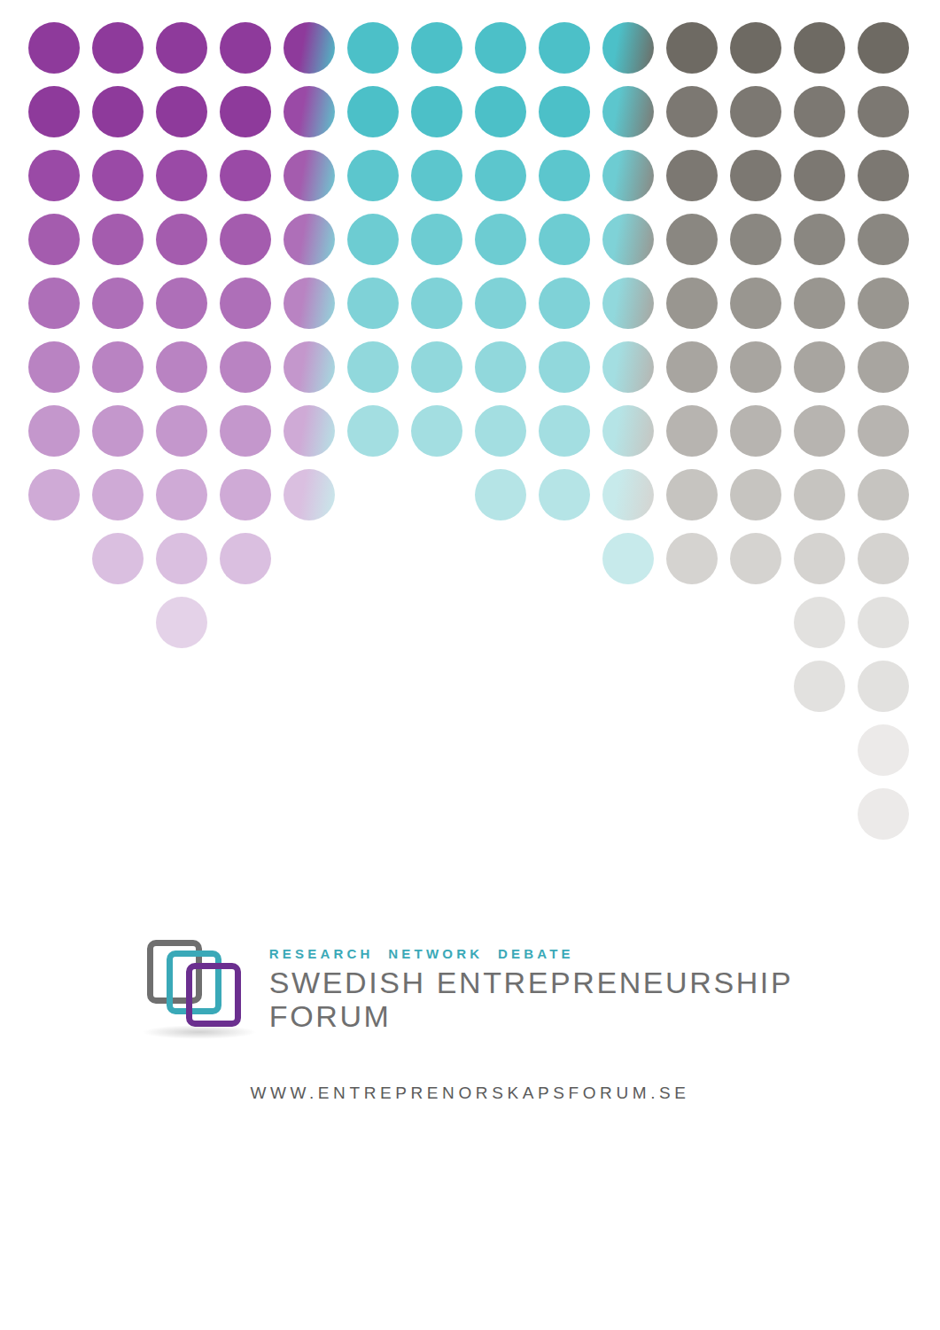RESEARCH NETWORK DEBATE
SWEDISH ENTREPRENEURSHIP FORUM
WWW.ENTREPRENORSKAPSFORUM.SE